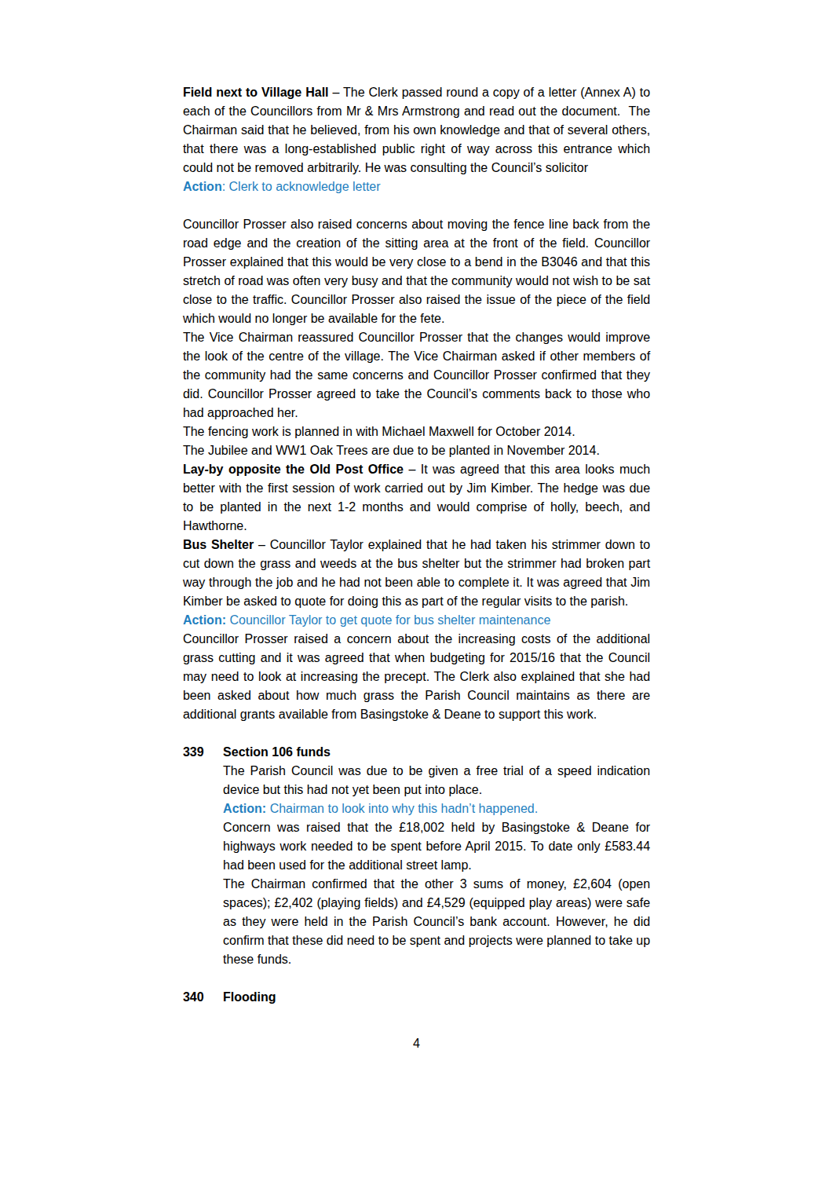Field next to Village Hall – The Clerk passed round a copy of a letter (Annex A) to each of the Councillors from Mr & Mrs Armstrong and read out the document. The Chairman said that he believed, from his own knowledge and that of several others, that there was a long-established public right of way across this entrance which could not be removed arbitrarily. He was consulting the Council’s solicitor
Action: Clerk to acknowledge letter
Councillor Prosser also raised concerns about moving the fence line back from the road edge and the creation of the sitting area at the front of the field. Councillor Prosser explained that this would be very close to a bend in the B3046 and that this stretch of road was often very busy and that the community would not wish to be sat close to the traffic. Councillor Prosser also raised the issue of the piece of the field which would no longer be available for the fete.
The Vice Chairman reassured Councillor Prosser that the changes would improve the look of the centre of the village. The Vice Chairman asked if other members of the community had the same concerns and Councillor Prosser confirmed that they did. Councillor Prosser agreed to take the Council’s comments back to those who had approached her.
The fencing work is planned in with Michael Maxwell for October 2014.
The Jubilee and WW1 Oak Trees are due to be planted in November 2014.
Lay-by opposite the Old Post Office – It was agreed that this area looks much better with the first session of work carried out by Jim Kimber. The hedge was due to be planted in the next 1-2 months and would comprise of holly, beech, and Hawthorne.
Bus Shelter – Councillor Taylor explained that he had taken his strimmer down to cut down the grass and weeds at the bus shelter but the strimmer had broken part way through the job and he had not been able to complete it. It was agreed that Jim Kimber be asked to quote for doing this as part of the regular visits to the parish.
Action: Councillor Taylor to get quote for bus shelter maintenance
Councillor Prosser raised a concern about the increasing costs of the additional grass cutting and it was agreed that when budgeting for 2015/16 that the Council may need to look at increasing the precept. The Clerk also explained that she had been asked about how much grass the Parish Council maintains as there are additional grants available from Basingstoke & Deane to support this work.
339
Section 106 funds
The Parish Council was due to be given a free trial of a speed indication device but this had not yet been put into place.
Action: Chairman to look into why this hadn’t happened.
Concern was raised that the £18,002 held by Basingstoke & Deane for highways work needed to be spent before April 2015. To date only £583.44 had been used for the additional street lamp.
The Chairman confirmed that the other 3 sums of money, £2,604 (open spaces); £2,402 (playing fields) and £4,529 (equipped play areas) were safe as they were held in the Parish Council’s bank account. However, he did confirm that these did need to be spent and projects were planned to take up these funds.
340
Flooding
4